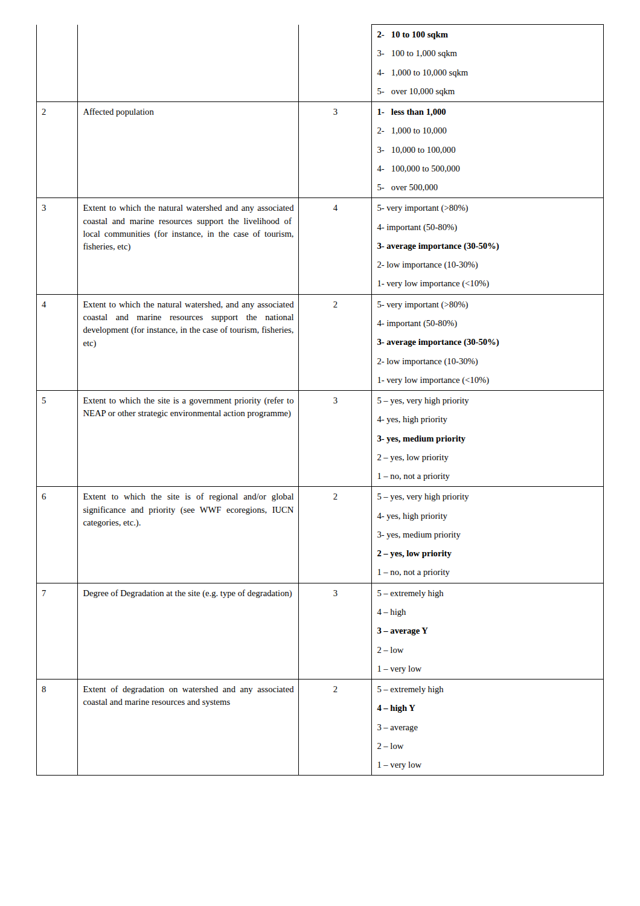| | | | 2- 10 to 100 sqkm 3- 100 to 1,000 sqkm 4- 1,000 to 10,000 sqkm 5- over 10,000 sqkm |
| 2 | Affected population | 3 | 1- less than 1,000 2- 1,000 to 10,000 3- 10,000 to 100,000 4- 100,000 to 500,000 5- over 500,000 |
| 3 | Extent to which the natural watershed and any associated coastal and marine resources support the livelihood of local communities (for instance, in the case of tourism, fisheries, etc) | 4 | 5- very important (>80%) 4- important (50-80%) 3- average importance (30-50%) 2- low importance (10-30%) 1- very low importance (<10%) |
| 4 | Extent to which the natural watershed, and any associated coastal and marine resources support the national development (for instance, in the case of tourism, fisheries, etc) | 2 | 5- very important (>80%) 4- important (50-80%) 3- average importance (30-50%) 2- low importance (10-30%) 1- very low importance (<10%) |
| 5 | Extent to which the site is a government priority (refer to NEAP or other strategic environmental action programme) | 3 | 5 – yes, very high priority 4- yes, high priority 3- yes, medium priority 2 – yes, low priority 1 – no, not a priority |
| 6 | Extent to which the site is of regional and/or global significance and priority (see WWF ecoregions, IUCN categories, etc.). | 2 | 5 – yes, very high priority 4- yes, high priority 3- yes, medium priority 2 – yes, low priority 1 – no, not a priority |
| 7 | Degree of Degradation at the site (e.g. type of degradation) | 3 | 5 – extremely high 4 – high 3 – average Y 2 – low 1 – very low |
| 8 | Extent of degradation on watershed and any associated coastal and marine resources and systems | 2 | 5 – extremely high 4 – high Y 3 – average 2 – low 1 – very low |